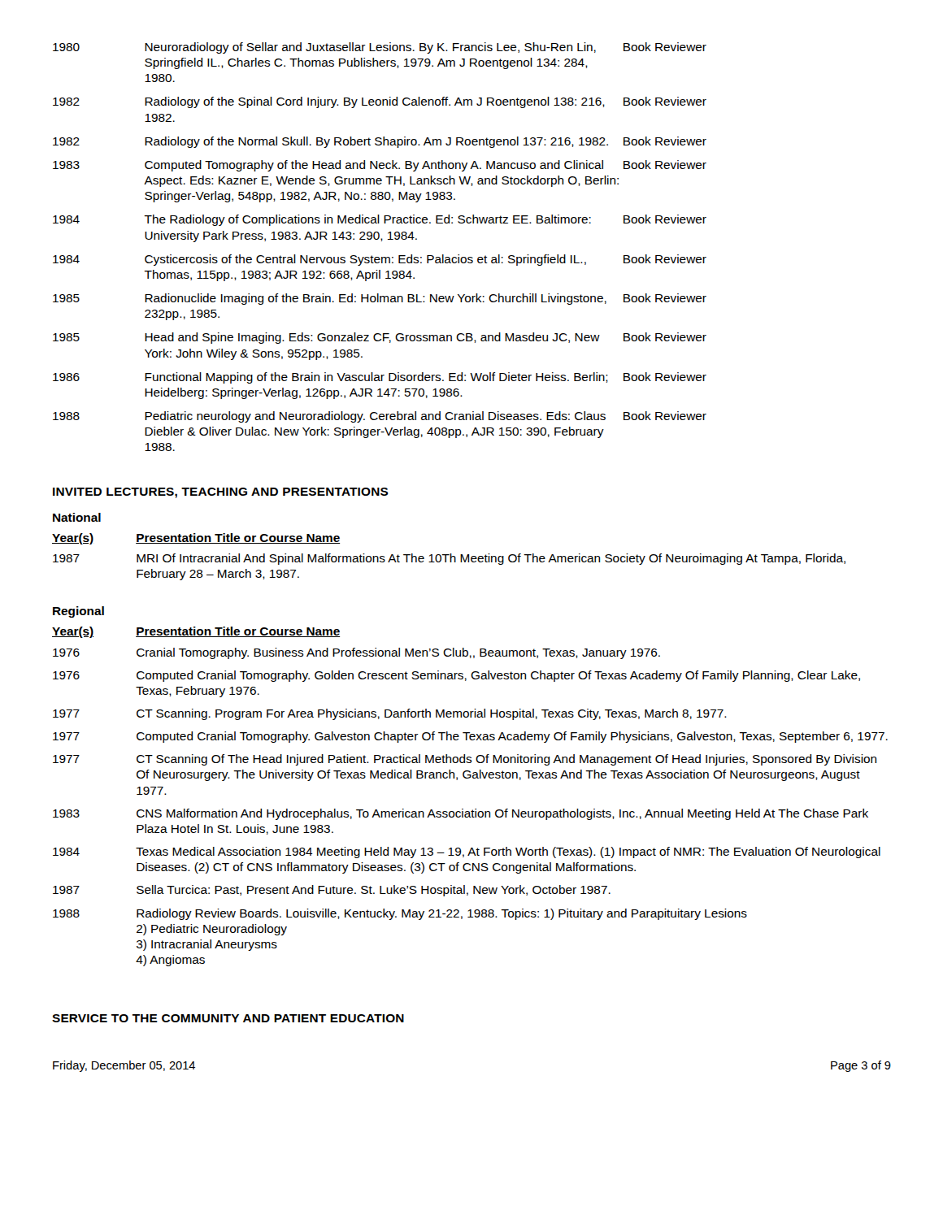| 1980 | Neuroradiology of Sellar and Juxtasellar Lesions. By K. Francis Lee, Shu-Ren Lin, Springfield IL., Charles C. Thomas Publishers, 1979. Am J Roentgenol 134: 284, 1980. | Book Reviewer |
| 1982 | Radiology of the Spinal Cord Injury. By Leonid Calenoff. Am J Roentgenol 138: 216, 1982. | Book Reviewer |
| 1982 | Radiology of the Normal Skull. By Robert Shapiro. Am J Roentgenol 137: 216, 1982. | Book Reviewer |
| 1983 | Computed Tomography of the Head and Neck. By Anthony A. Mancuso and Clinical Aspect. Eds: Kazner E, Wende S, Grumme TH, Lanksch W, and Stockdorph O, Berlin: Springer-Verlag, 548pp, 1982, AJR, No.: 880, May 1983. | Book Reviewer |
| 1984 | The Radiology of Complications in Medical Practice. Ed: Schwartz EE. Baltimore: University Park Press, 1983. AJR 143: 290, 1984. | Book Reviewer |
| 1984 | Cysticercosis of the Central Nervous System: Eds: Palacios et al: Springfield IL., Thomas, 115pp., 1983; AJR 192: 668, April 1984. | Book Reviewer |
| 1985 | Radionuclide Imaging of the Brain. Ed: Holman BL: New York: Churchill Livingstone, 232pp., 1985. | Book Reviewer |
| 1985 | Head and Spine Imaging. Eds: Gonzalez CF, Grossman CB, and Masdeu JC, New York: John Wiley & Sons, 952pp., 1985. | Book Reviewer |
| 1986 | Functional Mapping of the Brain in Vascular Disorders. Ed: Wolf Dieter Heiss. Berlin; Heidelberg: Springer-Verlag, 126pp., AJR 147: 570, 1986. | Book Reviewer |
| 1988 | Pediatric neurology and Neuroradiology. Cerebral and Cranial Diseases. Eds: Claus Diebler & Oliver Dulac. New York: Springer-Verlag, 408pp., AJR 150: 390, February 1988. | Book Reviewer |
INVITED LECTURES, TEACHING AND PRESENTATIONS
National
| Year(s) | Presentation Title or Course Name |
| 1987 | MRI Of Intracranial And Spinal Malformations At The 10Th Meeting Of The American Society Of Neuroimaging At Tampa, Florida, February 28 – March 3, 1987. |
Regional
| Year(s) | Presentation Title or Course Name |
| 1976 | Cranial Tomography. Business And Professional Men’S Club,, Beaumont, Texas, January 1976. |
| 1976 | Computed Cranial Tomography. Golden Crescent Seminars, Galveston Chapter Of Texas Academy Of Family Planning, Clear Lake, Texas, February 1976. |
| 1977 | CT Scanning. Program For Area Physicians, Danforth Memorial Hospital, Texas City, Texas, March 8, 1977. |
| 1977 | Computed Cranial Tomography. Galveston Chapter Of The Texas Academy Of Family Physicians, Galveston, Texas, September 6, 1977. |
| 1977 | CT Scanning Of The Head Injured Patient. Practical Methods Of Monitoring And Management Of Head Injuries, Sponsored By Division Of Neurosurgery. The University Of Texas Medical Branch, Galveston, Texas And The Texas Association Of Neurosurgeons, August 1977. |
| 1983 | CNS Malformation And Hydrocephalus, To American Association Of Neuropathologists, Inc., Annual Meeting Held At The Chase Park Plaza Hotel In St. Louis, June 1983. |
| 1984 | Texas Medical Association 1984 Meeting Held May 13 – 19, At Forth Worth (Texas). (1) Impact of NMR: The Evaluation Of Neurological Diseases. (2) CT of CNS Inflammatory Diseases. (3) CT of CNS Congenital Malformations. |
| 1987 | Sella Turcica: Past, Present And Future. St. Luke’S Hospital, New York, October 1987. |
| 1988 | Radiology Review Boards. Louisville, Kentucky. May 21-22, 1988. Topics: 1) Pituitary and Parapituitary Lesions 2) Pediatric Neuroradiology 3) Intracranial Aneurysms 4) Angiomas |
SERVICE TO THE COMMUNITY AND PATIENT EDUCATION
Friday, December 05, 2014 Page 3 of 9